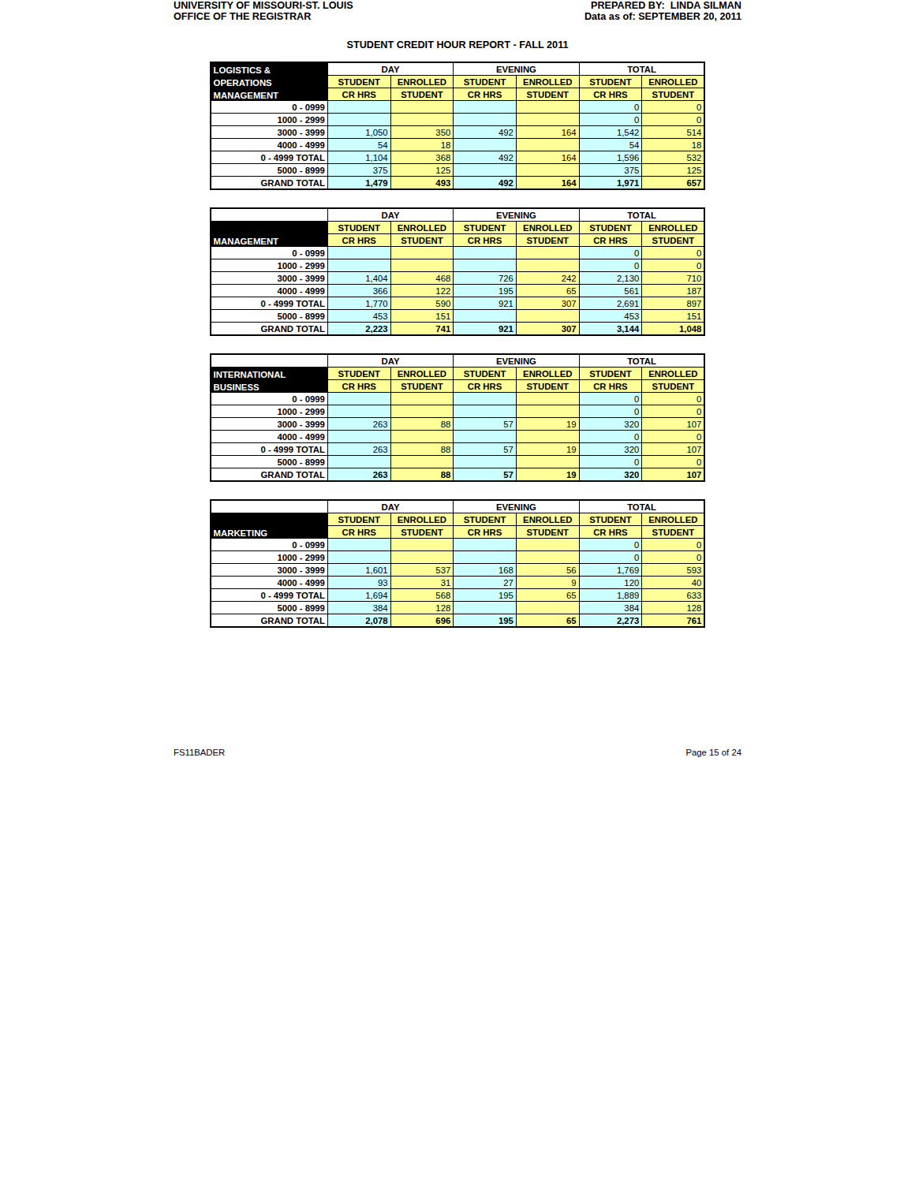UNIVERSITY OF MISSOURI-ST. LOUIS
PREPARED BY: LINDA SILMAN
OFFICE OF THE REGISTRAR
Data as of: SEPTEMBER 20, 2011
STUDENT CREDIT HOUR REPORT - FALL 2011
| LOGISTICS & | DAY | EVENING | TOTAL |
| OPERATIONS | STUDENT | ENROLLED | STUDENT | ENROLLED | STUDENT | ENROLLED |
| MANAGEMENT | CR HRS | STUDENT | CR HRS | STUDENT | CR HRS | STUDENT |
| 0 - 0999 | | | | | 0 | 0 |
| 1000 - 2999 | | | | | 0 | 0 |
| 3000 - 3999 | 1,050 | 350 | 492 | 164 | 1,542 | 514 |
| 4000 - 4999 | 54 | 18 | | | 54 | 18 |
| 0 - 4999 TOTAL | 1,104 | 368 | 492 | 164 | 1,596 | 532 |
| 5000 - 8999 | 375 | 125 | | | 375 | 125 |
| GRAND TOTAL | 1,479 | 493 | 492 | 164 | 1,971 | 657 |
| | DAY | EVENING | TOTAL |
| | STUDENT | ENROLLED | STUDENT | ENROLLED | STUDENT | ENROLLED |
| MANAGEMENT | CR HRS | STUDENT | CR HRS | STUDENT | CR HRS | STUDENT |
| 0 - 0999 | | | | | 0 | 0 |
| 1000 - 2999 | | | | | 0 | 0 |
| 3000 - 3999 | 1,404 | 468 | 726 | 242 | 2,130 | 710 |
| 4000 - 4999 | 366 | 122 | 195 | 65 | 561 | 187 |
| 0 - 4999 TOTAL | 1,770 | 590 | 921 | 307 | 2,691 | 897 |
| 5000 - 8999 | 453 | 151 | | | 453 | 151 |
| GRAND TOTAL | 2,223 | 741 | 921 | 307 | 3,144 | 1,048 |
| | DAY | EVENING | TOTAL |
| INTERNATIONAL | STUDENT | ENROLLED | STUDENT | ENROLLED | STUDENT | ENROLLED |
| BUSINESS | CR HRS | STUDENT | CR HRS | STUDENT | CR HRS | STUDENT |
| 0 - 0999 | | | | | 0 | 0 |
| 1000 - 2999 | | | | | 0 | 0 |
| 3000 - 3999 | 263 | 88 | 57 | 19 | 320 | 107 |
| 4000 - 4999 | | | | | 0 | 0 |
| 0 - 4999 TOTAL | 263 | 88 | 57 | 19 | 320 | 107 |
| 5000 - 8999 | | | | | 0 | 0 |
| GRAND TOTAL | 263 | 88 | 57 | 19 | 320 | 107 |
| | DAY | EVENING | TOTAL |
| | STUDENT | ENROLLED | STUDENT | ENROLLED | STUDENT | ENROLLED |
| MARKETING | CR HRS | STUDENT | CR HRS | STUDENT | CR HRS | STUDENT |
| 0 - 0999 | | | | | 0 | 0 |
| 1000 - 2999 | | | | | 0 | 0 |
| 3000 - 3999 | 1,601 | 537 | 168 | 56 | 1,769 | 593 |
| 4000 - 4999 | 93 | 31 | 27 | 9 | 120 | 40 |
| 0 - 4999 TOTAL | 1,694 | 568 | 195 | 65 | 1,889 | 633 |
| 5000 - 8999 | 384 | 128 | | | 384 | 128 |
| GRAND TOTAL | 2,078 | 696 | 195 | 65 | 2,273 | 761 |
FS11BADER
Page 15 of 24